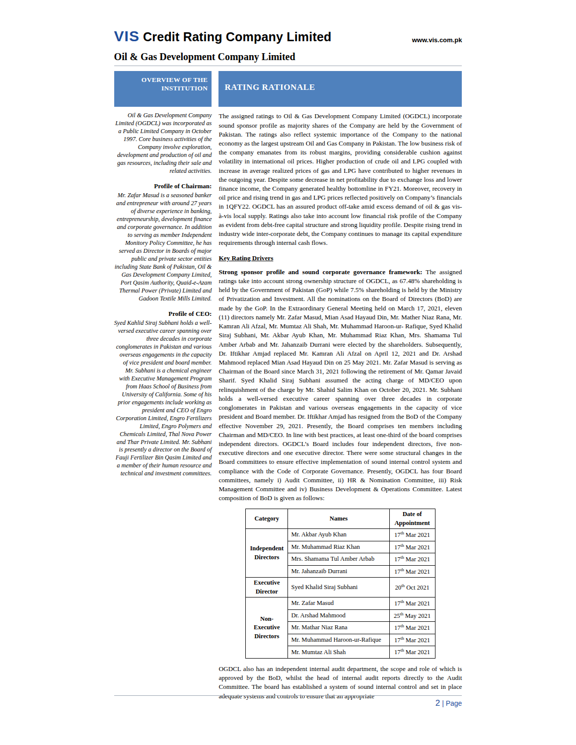VIS Credit Rating Company Limited
www.vis.com.pk
Oil & Gas Development Company Limited
OVERVIEW OF THE
INSTITUTION
Oil & Gas Development Company Limited (OGDCL) was incorporated as a Public Limited Company in October 1997. Core business activities of the Company involve exploration, development and production of oil and gas resources, including their sale and related activities.
Profile of Chairman:
Mr. Zafar Masud is a seasoned banker and entrepreneur with around 27 years of diverse experience in banking, entrepreneurship, development finance and corporate governance. In addition to serving as member Independent Monitory Policy Committee, he has served as Director in Boards of major public and private sector entities including State Bank of Pakistan, Oil & Gas Development Company Limited, Port Qasim Authority, Quaid-e-Azam Thermal Power (Private) Limited and Gadoon Textile Mills Limited.
Profile of CEO:
Syed Kahlid Siraj Subhani holds a well-versed executive career spanning over three decades in corporate conglomerates in Pakistan and various overseas engagements in the capacity of vice president and board member. Mr. Subhani is a chemical engineer with Executive Management Program from Haas School of Business from University of California. Some of his prior engagements include working as president and CEO of Engro Corporation Limited, Engro Fertilizers Limited, Engro Polymers and Chemicals Limited, Thal Nova Power and Thar Private Limited. Mr. Subhani is presently a director on the Board of Fauji Fertilizer Bin Qasim Limited and a member of their human resource and technical and investment committees.
RATING RATIONALE
The assigned ratings to Oil & Gas Development Company Limited (OGDCL) incorporate sound sponsor profile as majority shares of the Company are held by the Government of Pakistan. The ratings also reflect systemic importance of the Company to the national economy as the largest upstream Oil and Gas Company in Pakistan. The low business risk of the company emanates from its robust margins, providing considerable cushion against volatility in international oil prices. Higher production of crude oil and LPG coupled with increase in average realized prices of gas and LPG have contributed to higher revenues in the outgoing year. Despite some decrease in net profitability due to exchange loss and lower finance income, the Company generated healthy bottomline in FY21. Moreover, recovery in oil price and rising trend in gas and LPG prices reflected positively on Company’s financials in 1QFY22. OGDCL has an assured product off-take amid excess demand of oil & gas vis-à-vis local supply. Ratings also take into account low financial risk profile of the Company as evident from debt-free capital structure and strong liquidity profile. Despite rising trend in industry wide inter-corporate debt, the Company continues to manage its capital expenditure requirements through internal cash flows.
Key Rating Drivers
Strong sponsor profile and sound corporate governance framework: The assigned ratings take into account strong ownership structure of OGDCL, as 67.48% shareholding is held by the Government of Pakistan (GoP) while 7.5% shareholding is held by the Ministry of Privatization and Investment. All the nominations on the Board of Directors (BoD) are made by the GoP. In the Extraordinary General Meeting held on March 17, 2021, eleven (11) directors namely Mr. Zafar Masud, Mian Asad Hayaud Din, Mr. Mather Niaz Rana, Mr. Kamran Ali Afzal, Mr. Mumtaz Ali Shah, Mr. Muhammad Haroon-ur- Rafique, Syed Khalid Siraj Subhani, Mr. Akbar Ayub Khan, Mr. Muhammad Riaz Khan, Mrs. Shamama Tul Amber Arbab and Mr. Jahanzaib Durrani were elected by the shareholders. Subsequently, Dr. Iftikhar Amjad replaced Mr. Kamran Ali Afzal on April 12, 2021 and Dr. Arshad Mahmood replaced Mian Asad Hayaud Din on 25 May 2021. Mr. Zafar Masud is serving as Chairman of the Board since March 31, 2021 following the retirement of Mr. Qamar Javaid Sharif. Syed Khalid Siraj Subhani assumed the acting charge of MD/CEO upon relinquishment of the charge by Mr. Shahid Salim Khan on October 20, 2021. Mr. Subhani holds a well-versed executive career spanning over three decades in corporate conglomerates in Pakistan and various overseas engagements in the capacity of vice president and Board member. Dr. Iftikhar Amjad has resigned from the BoD of the Company effective November 29, 2021. Presently, the Board comprises ten members including Chairman and MD/CEO. In line with best practices, at least one-third of the board comprises independent directors. OGDCL’s Board includes four independent directors, five non-executive directors and one executive director. There were some structural changes in the Board committees to ensure effective implementation of sound internal control system and compliance with the Code of Corporate Governance. Presently, OGDCL has four Board committees, namely i) Audit Committee, ii) HR & Nomination Committee, iii) Risk Management Committee and iv) Business Development & Operations Committee. Latest composition of BoD is given as follows:
| Category | Names | Date of Appointment |
| --- | --- | --- |
| Independent Directors | Mr. Akbar Ayub Khan | 17 th Mar 2021 |
| Mr. Muhammad Riaz Khan | 17 th Mar 2021 |
| Mrs. Shamama Tul Amber Arbab | 17 th Mar 2021 |
| Mr. Jahanzaib Durrani | 17 th Mar 2021 |
| Executive Director | Syed Khalid Siraj Subhani | 20 th Oct 2021 |
| Non- Executive Directors | Mr. Zafar Masud | 17 th Mar 2021 |
| Dr. Arshad Mahmood | 25 th May 2021 |
| Mr. Mathar Niaz Rana | 17 th Mar 2021 |
| Mr. Muhammad Haroon-ur-Rafique | 17 th Mar 2021 |
| Mr. Mumtaz Ali Shah | 17 th Mar 2021 |
OGDCL also has an independent internal audit department, the scope and role of which is approved by the BoD, whilst the head of internal audit reports directly to the Audit Committee. The board has established a system of sound internal control and set in place adequate systems and controls to ensure that an appropriate
2 | Page